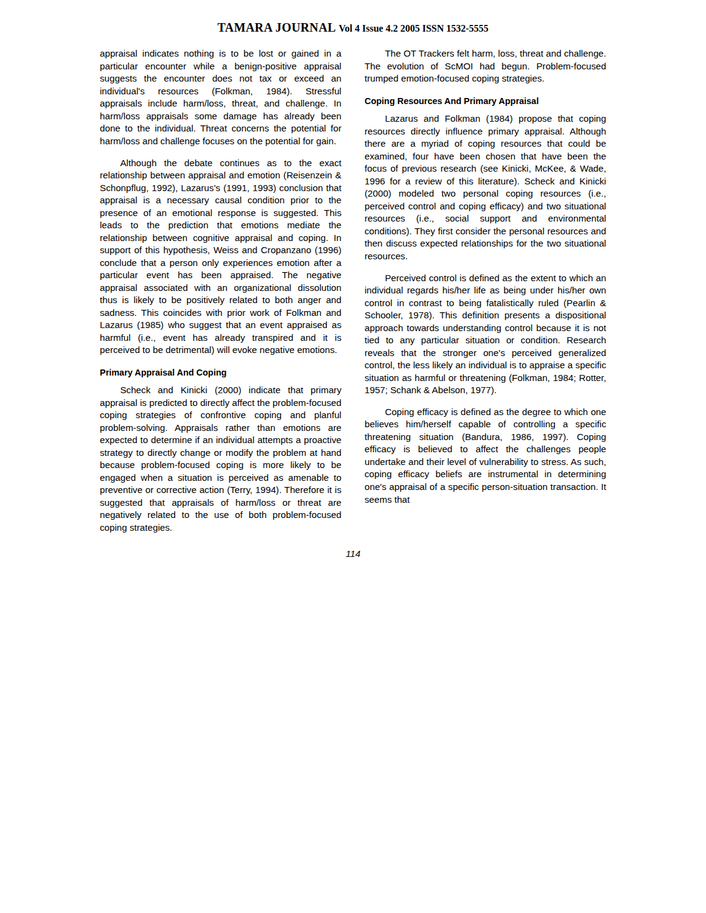TAMARA JOURNAL Vol 4 Issue 4.2 2005 ISSN 1532-5555
appraisal indicates nothing is to be lost or gained in a particular encounter while a benign-positive appraisal suggests the encounter does not tax or exceed an individual's resources (Folkman, 1984). Stressful appraisals include harm/loss, threat, and challenge. In harm/loss appraisals some damage has already been done to the individual. Threat concerns the potential for harm/loss and challenge focuses on the potential for gain.
Although the debate continues as to the exact relationship between appraisal and emotion (Reisenzein & Schonpflug, 1992), Lazarus's (1991, 1993) conclusion that appraisal is a necessary causal condition prior to the presence of an emotional response is suggested. This leads to the prediction that emotions mediate the relationship between cognitive appraisal and coping. In support of this hypothesis, Weiss and Cropanzano (1996) conclude that a person only experiences emotion after a particular event has been appraised. The negative appraisal associated with an organizational dissolution thus is likely to be positively related to both anger and sadness. This coincides with prior work of Folkman and Lazarus (1985) who suggest that an event appraised as harmful (i.e., event has already transpired and it is perceived to be detrimental) will evoke negative emotions.
Primary Appraisal And Coping
Scheck and Kinicki (2000) indicate that primary appraisal is predicted to directly affect the problem-focused coping strategies of confrontive coping and planful problem-solving. Appraisals rather than emotions are expected to determine if an individual attempts a proactive strategy to directly change or modify the problem at hand because problem-focused coping is more likely to be engaged when a situation is perceived as amenable to preventive or corrective action (Terry, 1994). Therefore it is suggested that appraisals of harm/loss or threat are negatively related to the use of both problem-focused coping strategies.
The OT Trackers felt harm, loss, threat and challenge. The evolution of ScMOI had begun. Problem-focused trumped emotion-focused coping strategies.
Coping Resources And Primary Appraisal
Lazarus and Folkman (1984) propose that coping resources directly influence primary appraisal. Although there are a myriad of coping resources that could be examined, four have been chosen that have been the focus of previous research (see Kinicki, McKee, & Wade, 1996 for a review of this literature). Scheck and Kinicki (2000) modeled two personal coping resources (i.e., perceived control and coping efficacy) and two situational resources (i.e., social support and environmental conditions). They first consider the personal resources and then discuss expected relationships for the two situational resources.
Perceived control is defined as the extent to which an individual regards his/her life as being under his/her own control in contrast to being fatalistically ruled (Pearlin & Schooler, 1978). This definition presents a dispositional approach towards understanding control because it is not tied to any particular situation or condition. Research reveals that the stronger one's perceived generalized control, the less likely an individual is to appraise a specific situation as harmful or threatening (Folkman, 1984; Rotter, 1957; Schank & Abelson, 1977).
Coping efficacy is defined as the degree to which one believes him/herself capable of controlling a specific threatening situation (Bandura, 1986, 1997). Coping efficacy is believed to affect the challenges people undertake and their level of vulnerability to stress. As such, coping efficacy beliefs are instrumental in determining one's appraisal of a specific person-situation transaction. It seems that
114